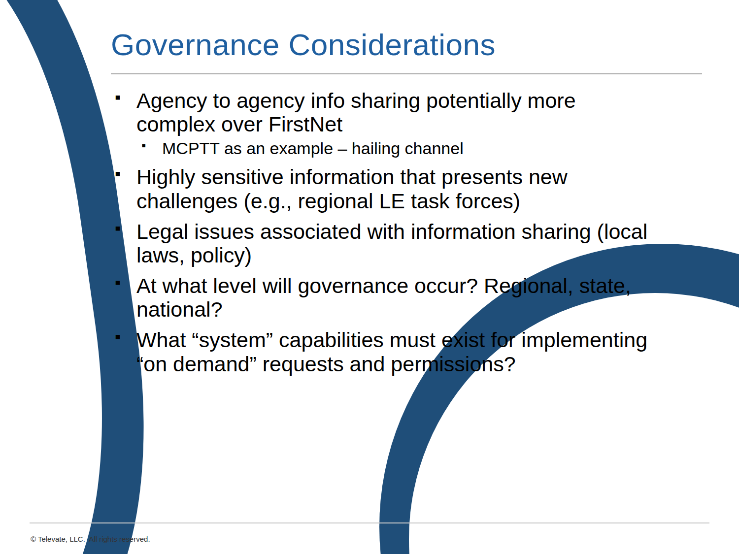Governance Considerations
Agency to agency info sharing potentially more complex over FirstNet
MCPTT as an example – hailing channel
Highly sensitive information that presents new challenges (e.g., regional LE task forces)
Legal issues associated with information sharing (local laws, policy)
At what level will governance occur? Regional, state, national?
What “system” capabilities must exist for implementing “on demand” requests and permissions?
© Televate, LLC. All rights reserved.
TELEVATE
8